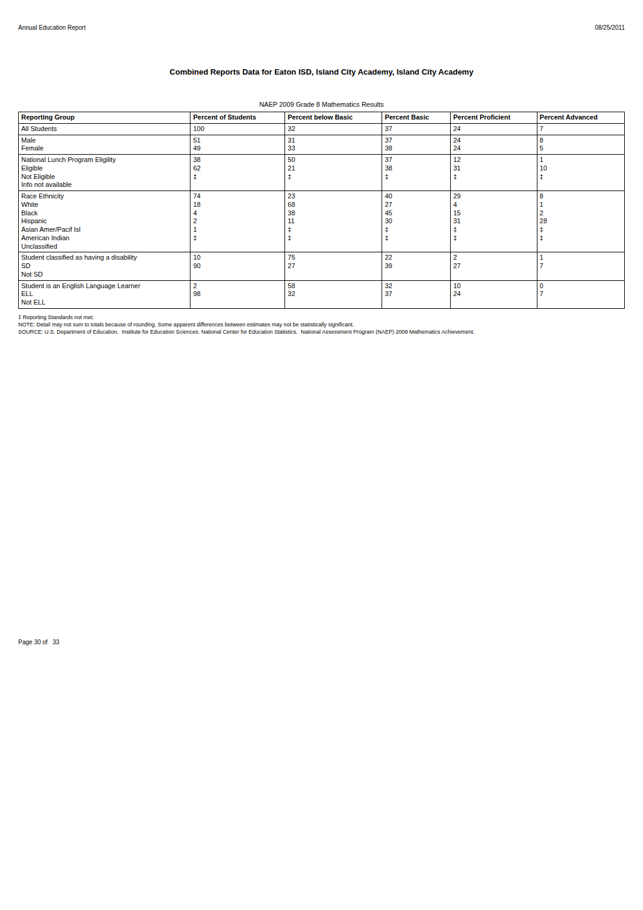Annual Education Report 08/25/2011
Combined Reports Data for Eaton ISD, Island City Academy, Island City Academy
NAEP 2009 Grade 8 Mathematics Results
| Reporting Group | Percent of Students | Percent below Basic | Percent Basic | Percent Proficient | Percent Advanced |
| --- | --- | --- | --- | --- | --- |
| All Students | 100 | 32 | 37 | 24 | 7 |
| Male Female | 51 49 | 31 33 | 37 38 | 24 24 | 8 5 |
| National Lunch Program Eligility Eligible Not Eligible Info not available | 38 62 ‡ | 50 21 ‡ | 37 38 ‡ | 12 31 ‡ | 1 10 ‡ |
| Race Ethnicity White Black Hispanic Asian Amer/Pacif Isl American Indian Unclassified | 74 18 4 2 1 ‡ | 23 68 38 11 ‡ ‡ | 40 27 45 30 ‡ ‡ | 29 4 15 31 ‡ ‡ | 8 1 2 28 ‡ ‡ |
| Student classified as having a disability SD Not SD | 10 90 | 75 27 | 22 39 | 2 27 | 1 7 |
| Student is an English Language Learner ELL Not ELL | 2 98 | 58 32 | 32 37 | 10 24 | 0 7 |
‡ Reporting Standards not met.
NOTE: Detail may not sum to totals because of rounding. Some apparent differences between estimates may not be statistically significant.
SOURCE: U.S. Department of Education. Institute for Education Sciences. National Center for Education Statistics. National Assessment Program (NAEP) 2009 Mathematics Achievement.
Page 30 of 33